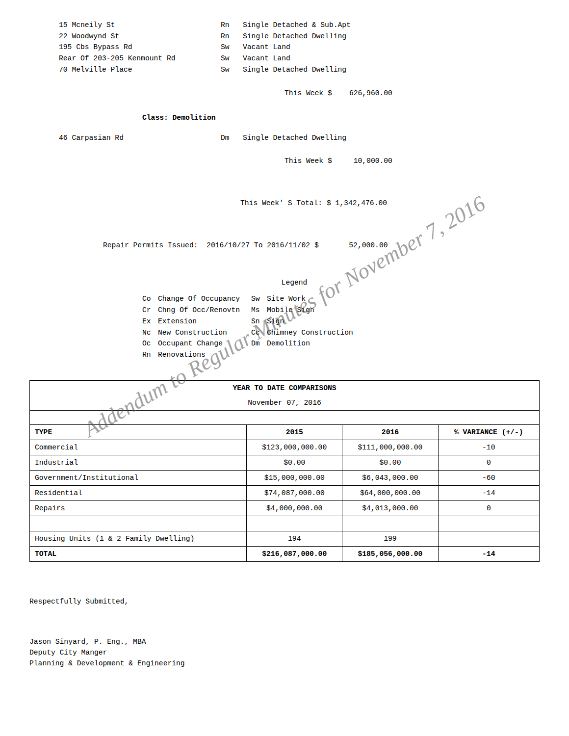Addendum to Regular Minutes for November 7, 2016
15 Mcneily St Rn Single Detached & Sub.Apt
22 Woodwynd St Rn Single Detached Dwelling
195 Cbs Bypass Rd Sw Vacant Land
Rear Of 203-205 Kenmount Rd Sw Vacant Land
70 Melville Place Sw Single Detached Dwelling
This Week $ 626,960.00
Class: Demolition
46 Carpasian Rd Dm Single Detached Dwelling
This Week $ 10,000.00
This Week' S Total: $ 1,342,476.00
Repair Permits Issued: 2016/10/27 To 2016/11/02 $ 52,000.00
Legend
Co Change Of Occupancy Sw Site Work
Cr Chng Of Occ/Renovtn Ms Mobile Sign
Ex Extension Sn Sign
Nc New Construction Cc Chimney Construction
Oc Occupant Change Dm Demolition
Rn Renovations
| YEAR TO DATE COMPARISONS |
| November 07, 2016 |
| TYPE | 2015 | 2016 | % VARIANCE (+/-) |
| Commercial | $123,000,000.00 | $111,000,000.00 | -10 |
| Industrial | $0.00 | $0.00 | 0 |
| Government/Institutional | $15,000,000.00 | $6,043,000.00 | -60 |
| Residential | $74,087,000.00 | $64,000,000.00 | -14 |
| Repairs | $4,000,000.00 | $4,013,000.00 | 0 |
| Housing Units (1 & 2 Family Dwelling) | 194 | 199 | |
| TOTAL | $216,087,000.00 | $185,056,000.00 | -14 |
Respectfully Submitted,
Jason Sinyard, P. Eng., MBA
Deputy City Manger
Planning & Development & Engineering